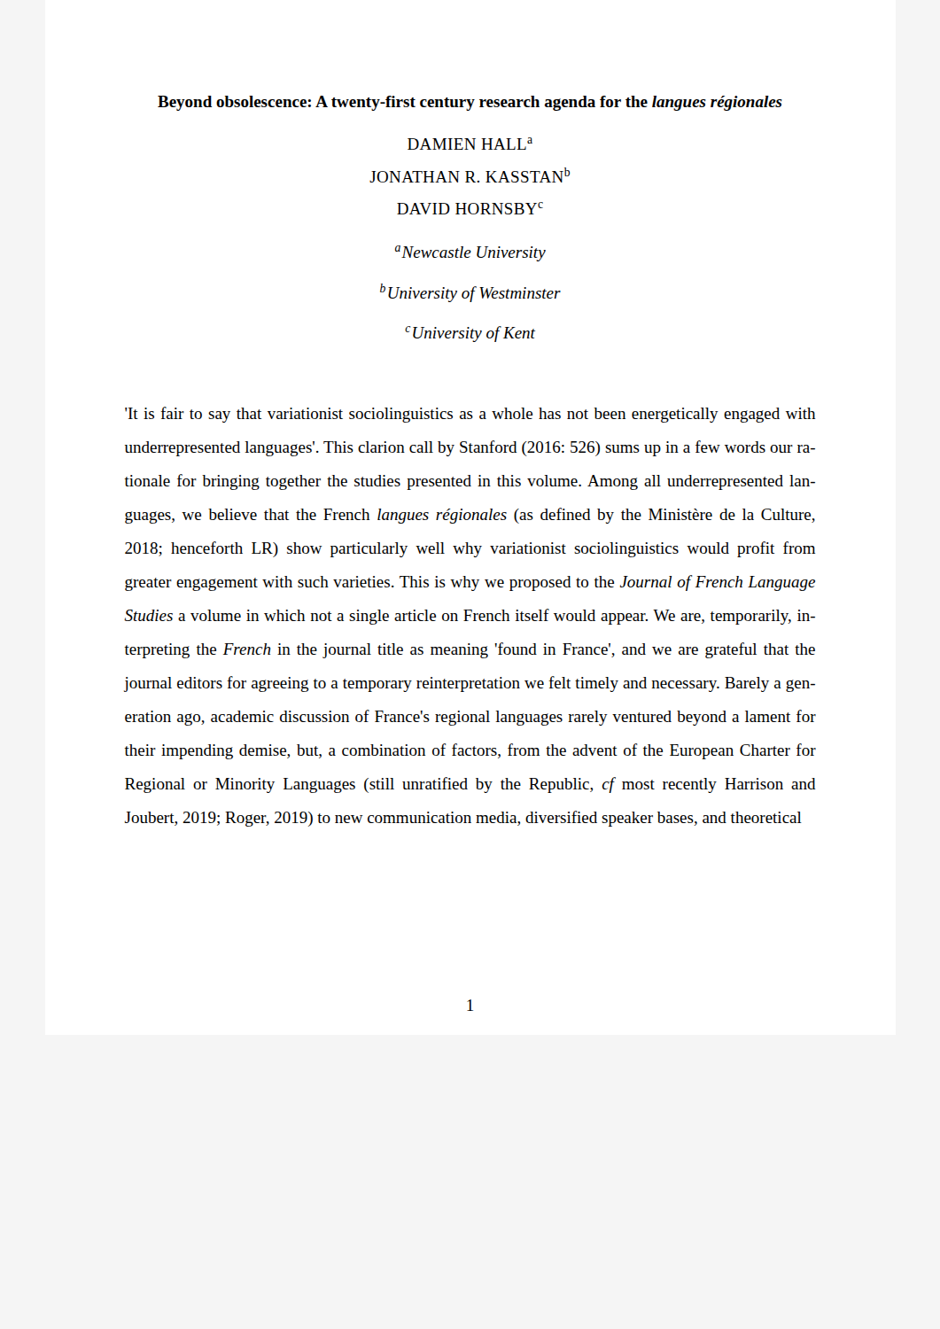Beyond obsolescence: A twenty-first century research agenda for the langues régionales
Damien Halla
Jonathan R. Kasstanb
David Hornsbyc
aNewcastle University
bUniversity of Westminster
cUniversity of Kent
'It is fair to say that variationist sociolinguistics as a whole has not been energetically engaged with underrepresented languages'. This clarion call by Stanford (2016: 526) sums up in a few words our rationale for bringing together the studies presented in this volume. Among all underrepresented languages, we believe that the French langues régionales (as defined by the Ministère de la Culture, 2018; henceforth LR) show particularly well why variationist sociolinguistics would profit from greater engagement with such varieties. This is why we proposed to the Journal of French Language Studies a volume in which not a single article on French itself would appear. We are, temporarily, interpreting the French in the journal title as meaning 'found in France', and we are grateful that the journal editors for agreeing to a temporary reinterpretation we felt timely and necessary. Barely a generation ago, academic discussion of France's regional languages rarely ventured beyond a lament for their impending demise, but, a combination of factors, from the advent of the European Charter for Regional or Minority Languages (still unratified by the Republic, cf most recently Harrison and Joubert, 2019; Roger, 2019) to new communication media, diversified speaker bases, and theoretical
1